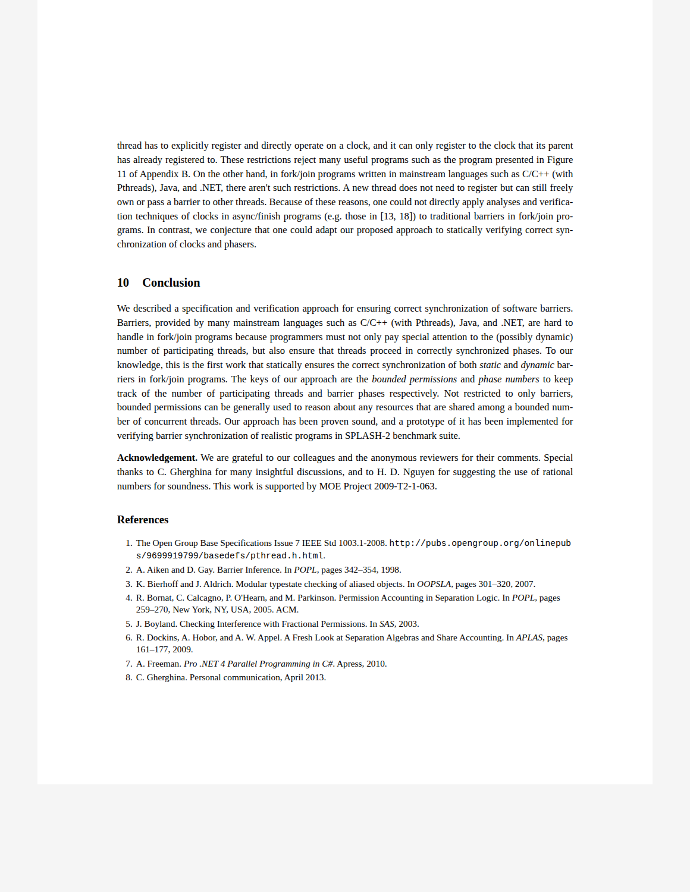thread has to explicitly register and directly operate on a clock, and it can only register to the clock that its parent has already registered to. These restrictions reject many useful programs such as the program presented in Figure 11 of Appendix B. On the other hand, in fork/join programs written in mainstream languages such as C/C++ (with Pthreads), Java, and .NET, there aren't such restrictions. A new thread does not need to register but can still freely own or pass a barrier to other threads. Because of these reasons, one could not directly apply analyses and verification techniques of clocks in async/finish programs (e.g. those in [13, 18]) to traditional barriers in fork/join programs. In contrast, we conjecture that one could adapt our proposed approach to statically verifying correct synchronization of clocks and phasers.
10 Conclusion
We described a specification and verification approach for ensuring correct synchronization of software barriers. Barriers, provided by many mainstream languages such as C/C++ (with Pthreads), Java, and .NET, are hard to handle in fork/join programs because programmers must not only pay special attention to the (possibly dynamic) number of participating threads, but also ensure that threads proceed in correctly synchronized phases. To our knowledge, this is the first work that statically ensures the correct synchronization of both static and dynamic barriers in fork/join programs. The keys of our approach are the bounded permissions and phase numbers to keep track of the number of participating threads and barrier phases respectively. Not restricted to only barriers, bounded permissions can be generally used to reason about any resources that are shared among a bounded number of concurrent threads. Our approach has been proven sound, and a prototype of it has been implemented for verifying barrier synchronization of realistic programs in SPLASH-2 benchmark suite.
Acknowledgement. We are grateful to our colleagues and the anonymous reviewers for their comments. Special thanks to C. Gherghina for many insightful discussions, and to H. D. Nguyen for suggesting the use of rational numbers for soundness. This work is supported by MOE Project 2009-T2-1-063.
References
The Open Group Base Specifications Issue 7 IEEE Std 1003.1-2008. http://pubs.opengroup.org/onlinepubs/9699919799/basedefs/pthread.h.html.
A. Aiken and D. Gay. Barrier Inference. In POPL, pages 342–354, 1998.
K. Bierhoff and J. Aldrich. Modular typestate checking of aliased objects. In OOPSLA, pages 301–320, 2007.
R. Bornat, C. Calcagno, P. O'Hearn, and M. Parkinson. Permission Accounting in Separation Logic. In POPL, pages 259–270, New York, NY, USA, 2005. ACM.
J. Boyland. Checking Interference with Fractional Permissions. In SAS, 2003.
R. Dockins, A. Hobor, and A. W. Appel. A Fresh Look at Separation Algebras and Share Accounting. In APLAS, pages 161–177, 2009.
A. Freeman. Pro .NET 4 Parallel Programming in C#. Apress, 2010.
C. Gherghina. Personal communication, April 2013.